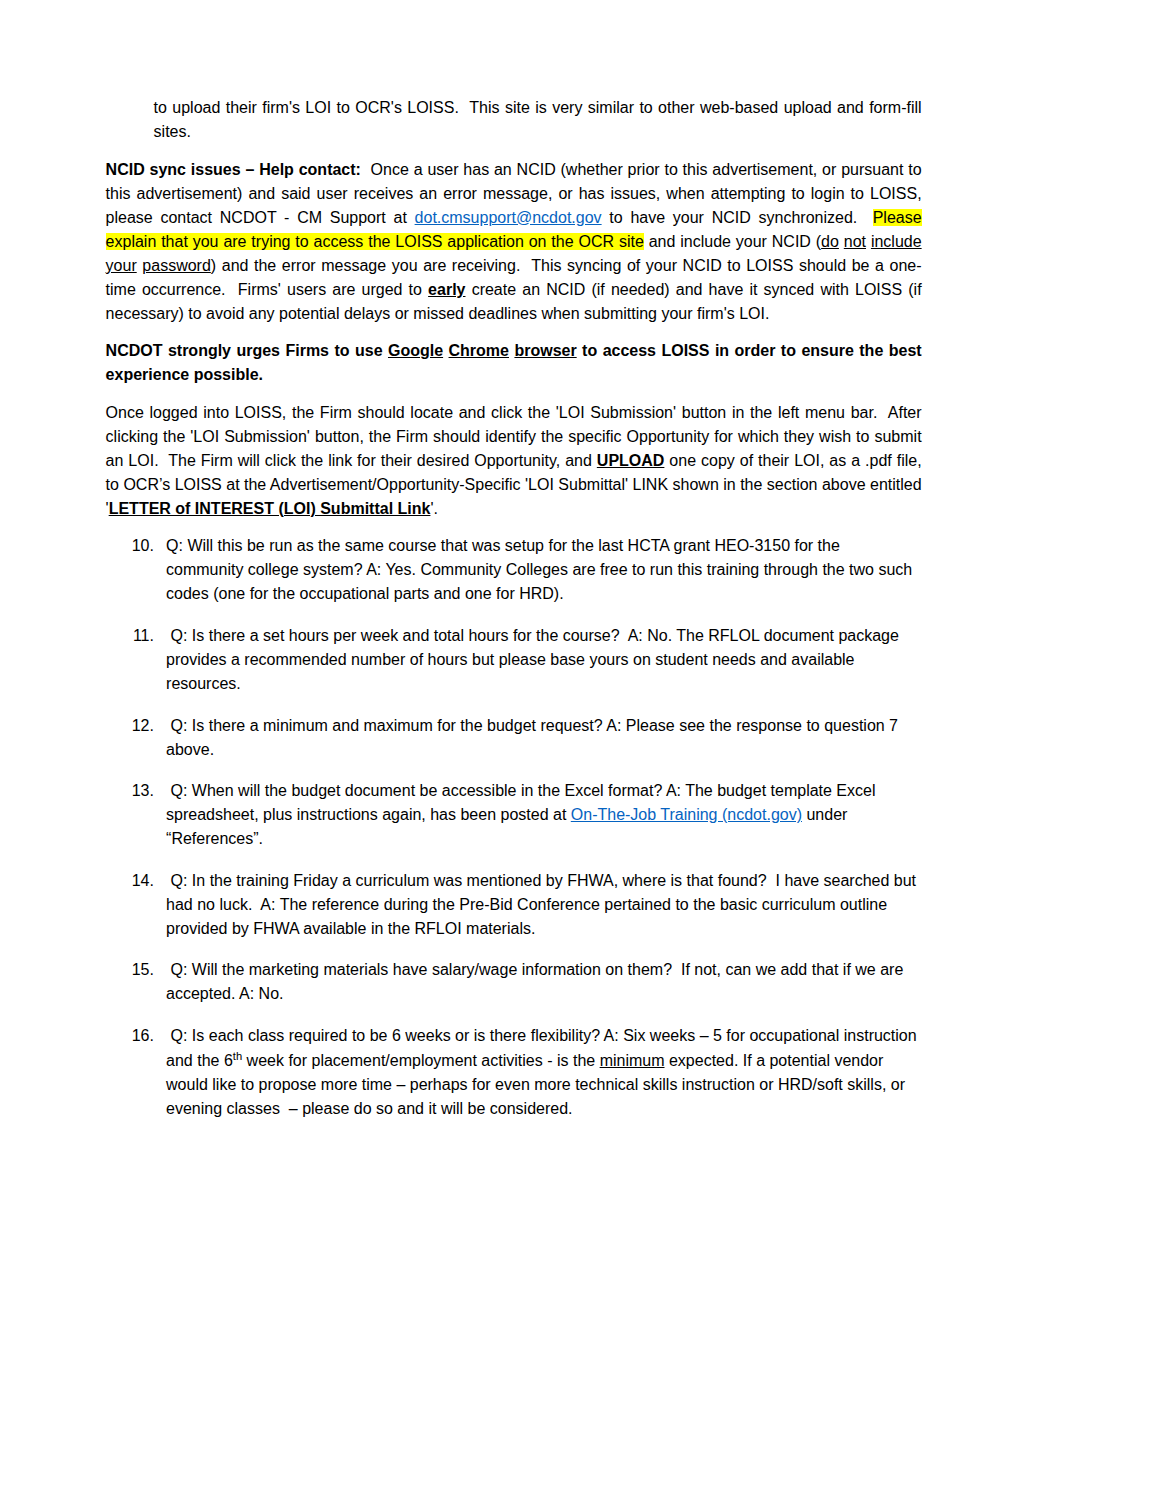to upload their firm's LOI to OCR's LOISS. This site is very similar to other web-based upload and form-fill sites.
NCID sync issues – Help contact: Once a user has an NCID (whether prior to this advertisement, or pursuant to this advertisement) and said user receives an error message, or has issues, when attempting to login to LOISS, please contact NCDOT - CM Support at dot.cmsupport@ncdot.gov to have your NCID synchronized. Please explain that you are trying to access the LOISS application on the OCR site and include your NCID (do not include your password) and the error message you are receiving. This syncing of your NCID to LOISS should be a one-time occurrence. Firms' users are urged to early create an NCID (if needed) and have it synced with LOISS (if necessary) to avoid any potential delays or missed deadlines when submitting your firm's LOI.
NCDOT strongly urges Firms to use Google Chrome browser to access LOISS in order to ensure the best experience possible.
Once logged into LOISS, the Firm should locate and click the 'LOI Submission' button in the left menu bar. After clicking the 'LOI Submission' button, the Firm should identify the specific Opportunity for which they wish to submit an LOI. The Firm will click the link for their desired Opportunity, and UPLOAD one copy of their LOI, as a .pdf file, to OCR’s LOISS at the Advertisement/Opportunity-Specific 'LOI Submittal' LINK shown in the section above entitled 'LETTER of INTEREST (LOI) Submittal Link'.
Q: Will this be run as the same course that was setup for the last HCTA grant HEO-3150 for the community college system? A: Yes. Community Colleges are free to run this training through the two such codes (one for the occupational parts and one for HRD).
Q: Is there a set hours per week and total hours for the course? A: No. The RFLOL document package provides a recommended number of hours but please base yours on student needs and available resources.
Q: Is there a minimum and maximum for the budget request? A: Please see the response to question 7 above.
Q: When will the budget document be accessible in the Excel format? A: The budget template Excel spreadsheet, plus instructions again, has been posted at On-The-Job Training (ncdot.gov) under “References”.
Q: In the training Friday a curriculum was mentioned by FHWA, where is that found? I have searched but had no luck. A: The reference during the Pre-Bid Conference pertained to the basic curriculum outline provided by FHWA available in the RFLOI materials.
Q: Will the marketing materials have salary/wage information on them? If not, can we add that if we are accepted. A: No.
Q: Is each class required to be 6 weeks or is there flexibility? A: Six weeks – 5 for occupational instruction and the 6th week for placement/employment activities - is the minimum expected. If a potential vendor would like to propose more time – perhaps for even more technical skills instruction or HRD/soft skills, or evening classes – please do so and it will be considered.